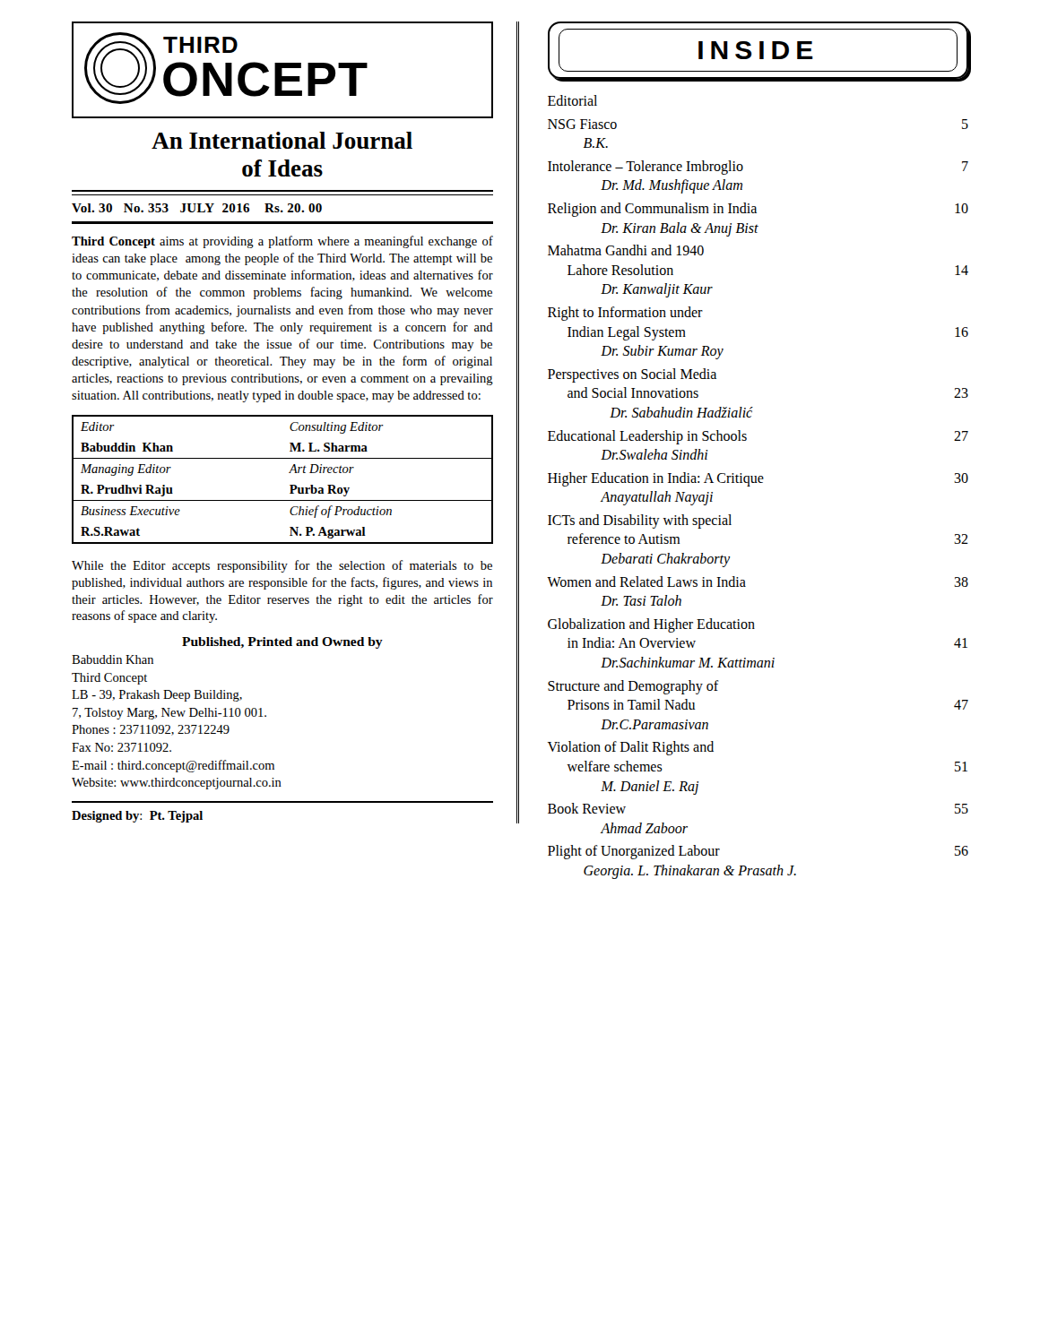THIRD ONCEPT
An International Journal
of Ideas
Vol. 30 No. 353 JULY 2016 Rs. 20. 00
Third Concept aims at providing a platform where a meaningful exchange of ideas can take place among the people of the Third World. The attempt will be to communicate, debate and disseminate information, ideas and alternatives for the resolution of the common problems facing humankind. We welcome contributions from academics, journalists and even from those who may never have published anything before. The only requirement is a concern for and desire to understand and take the issue of our time. Contributions may be descriptive, analytical or theoretical. They may be in the form of original articles, reactions to previous contributions, or even a comment on a prevailing situation. All contributions, neatly typed in double space, may be addressed to:
| Editor | Consulting Editor |
| Babuddin Khan | M. L. Sharma |
| Managing Editor | Art Director |
| R. Prudhvi Raju | Purba Roy |
| Business Executive | Chief of Production |
| R.S.Rawat | N. P. Agarwal |
While the Editor accepts responsibility for the selection of materials to be published, individual authors are responsible for the facts, figures, and views in their articles. However, the Editor reserves the right to edit the articles for reasons of space and clarity.
Published, Printed and Owned by
Babuddin Khan
Third Concept
LB - 39, Prakash Deep Building,
7, Tolstoy Marg, New Delhi-110 001.
Phones : 23711092, 23712249
Fax No: 23711092.
E-mail : third.concept@rediffmail.com
Website: www.thirdconceptjournal.co.in
Designed by: Pt. Tejpal
INSIDE
Editorial
NSG Fiasco 5
B.K.
Intolerance – Tolerance Imbroglio 7
Dr. Md. Mushfique Alam
Religion and Communalism in India 10
Dr. Kiran Bala & Anuj Bist
Mahatma Gandhi and 1940
Lahore Resolution 14
Dr. Kanwaljit Kaur
Right to Information under
Indian Legal System 16
Dr. Subir Kumar Roy
Perspectives on Social Media
and Social Innovations 23
Dr. Sabahudin Hadžialić
Educational Leadership in Schools 27
Dr.Swaleha Sindhi
Higher Education in India: A Critique 30
Anayatullah Nayaji
ICTs and Disability with special
reference to Autism 32
Debarati Chakraborty
Women and Related Laws in India 38
Dr. Tasi Taloh
Globalization and Higher Education
in India: An Overview 41
Dr.Sachinkumar M. Kattimani
Structure and Demography of
Prisons in Tamil Nadu 47
Dr.C.Paramasivan
Violation of Dalit Rights and
welfare schemes 51
M. Daniel E. Raj
Book Review 55
Ahmad Zaboor
Plight of Unorganized Labour 56
Georgia. L. Thinakaran & Prasath J.